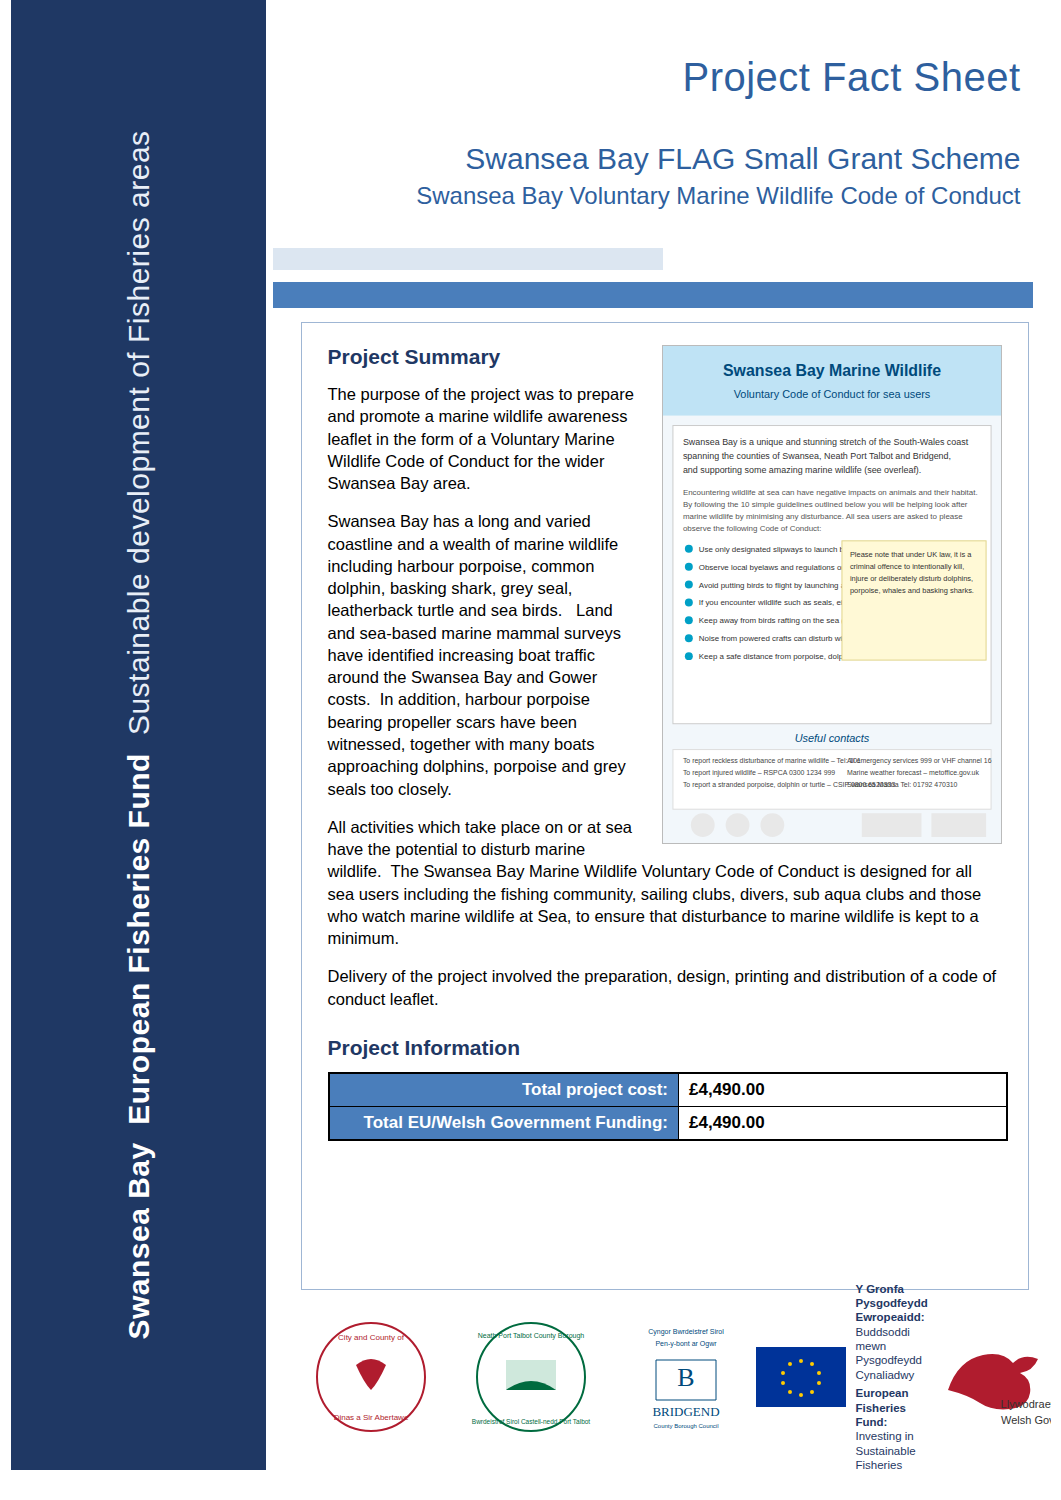Swansea Bay European Fisheries Fund Sustainable development of Fisheries areas
Project Fact Sheet
Swansea Bay FLAG Small Grant Scheme
Swansea Bay Voluntary Marine Wildlife Code of Conduct
Project Summary
The purpose of the project was to prepare and promote a marine wildlife awareness leaflet in the form of a Voluntary Marine Wildlife Code of Conduct for the wider Swansea Bay area.
Swansea Bay has a long and varied coastline and a wealth of marine wildlife including harbour porpoise, common dolphin, basking shark, grey seal, leatherback turtle and sea birds. Land and sea-based marine mammal surveys have identified increasing boat traffic around the Swansea Bay and Gower costs. In addition, harbour porpoise bearing propeller scars have been witnessed, together with many boats approaching dolphins, porpoise and grey seals too closely.
All activities which take place on or at sea have the potential to disturb marine wildlife. The Swansea Bay Marine Wildlife Voluntary Code of Conduct is designed for all sea users including the fishing community, sailing clubs, divers, sub aqua clubs and those who watch marine wildlife at Sea, to ensure that disturbance to marine wildlife is kept to a minimum.
Delivery of the project involved the preparation, design, printing and distribution of a code of conduct leaflet.
Project Information
| Total project cost: | £4,490.00 |
| Total EU/Welsh Government Funding: | £4,490.00 |
Y Gronfa Pysgodfeydd Ewropeaidd:
Buddsoddi mewn Pysgodfeydd Cynaliadwy
European Fisheries Fund:
Investing in Sustainable Fisheries